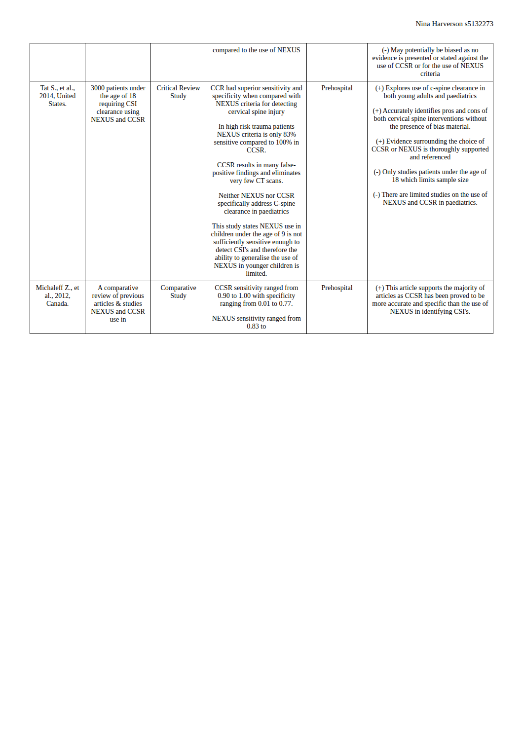Nina Harverson s5132273
| | | | compared to the use of NEXUS | | (-) May potentially be biased as no evidence is presented or stated against the use of CCSR or for the use of NEXUS criteria |
| Tat S., et al., 2014, United States. | 3000 patients under the age of 18 requiring CSI clearance using NEXUS and CCSR | Critical Review Study | CCR had superior sensitivity and specificity when compared with NEXUS criteria for detecting cervical spine injury In high risk trauma patients NEXUS criteria is only 83% sensitive compared to 100% in CCSR. CCSR results in many false-positive findings and eliminates very few CT scans. Neither NEXUS nor CCSR specifically address C-spine clearance in paediatrics This study states NEXUS use in children under the age of 9 is not sufficiently sensitive enough to detect CSI's and therefore the ability to generalise the use of NEXUS in younger children is limited. | Prehospital | (+) Explores use of c-spine clearance in both young adults and paediatrics (+) Accurately identifies pros and cons of both cervical spine interventions without the presence of bias material. (+) Evidence surrounding the choice of CCSR or NEXUS is thoroughly supported and referenced (-) Only studies patients under the age of 18 which limits sample size (-) There are limited studies on the use of NEXUS and CCSR in paediatrics. |
| Michaleff Z., et al., 2012, Canada. | A comparative review of previous articles & studies NEXUS and CCSR use in | Comparative Study | CCSR sensitivity ranged from 0.90 to 1.00 with specificity ranging from 0.01 to 0.77. NEXUS sensitivity ranged from 0.83 to | Prehospital | (+) This article supports the majority of articles as CCSR has been proved to be more accurate and specific than the use of NEXUS in identifying CSI's. |